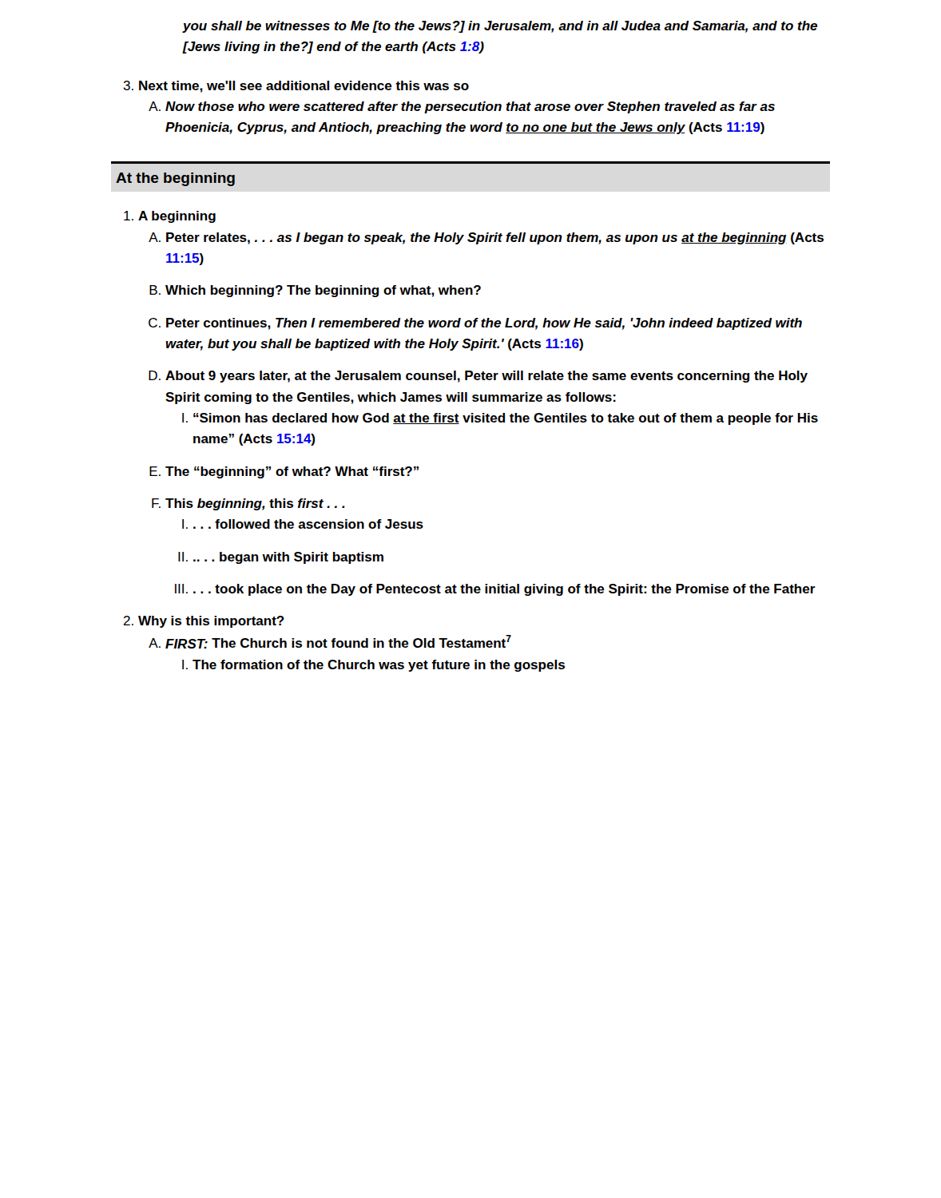you shall be witnesses to Me [to the Jews?] in Jerusalem, and in all Judea and Samaria, and to the [Jews living in the?] end of the earth (Acts 1:8)
Next time, we'll see additional evidence this was so
Now those who were scattered after the persecution that arose over Stephen traveled as far as Phoenicia, Cyprus, and Antioch, preaching the word to no one but the Jews only (Acts 11:19)
At the beginning
A beginning
Peter relates, . . . as I began to speak, the Holy Spirit fell upon them, as upon us at the beginning (Acts 11:15)
Which beginning? The beginning of what, when?
Peter continues, Then I remembered the word of the Lord, how He said, 'John indeed baptized with water, but you shall be baptized with the Holy Spirit.' (Acts 11:16)
About 9 years later, at the Jerusalem counsel, Peter will relate the same events concerning the Holy Spirit coming to the Gentiles, which James will summarize as follows:
“Simon has declared how God at the first visited the Gentiles to take out of them a people for His name” (Acts 15:14)
The “beginning” of what? What “first?”
This beginning, this first . . .
. . . followed the ascension of Jesus
.. . . began with Spirit baptism
. . . took place on the Day of Pentecost at the initial giving of the Spirit: the Promise of the Father
Why is this important?
FIRST: The Church is not found in the Old Testament7
The formation of the Church was yet future in the gospels